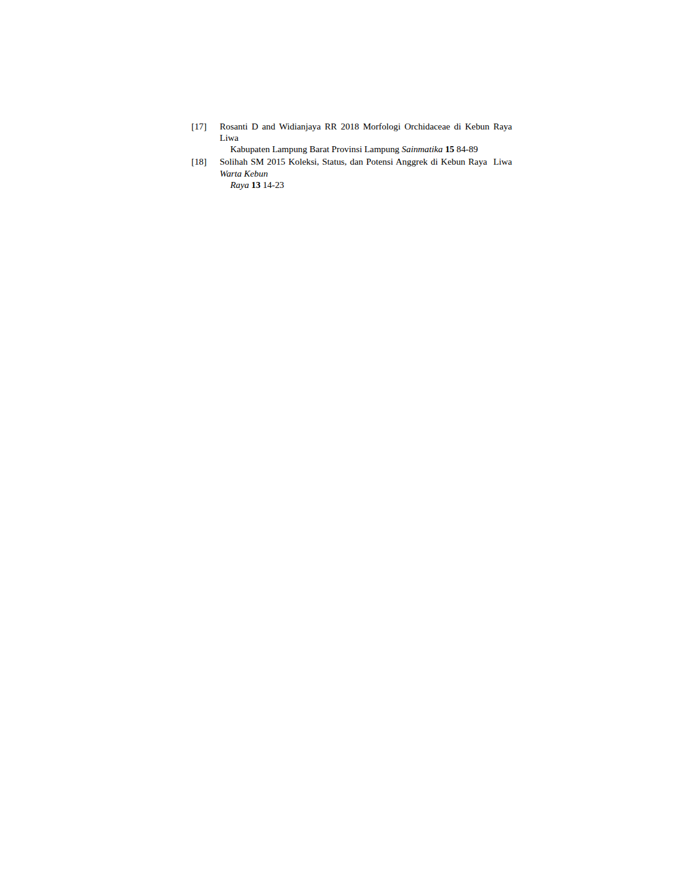[17] Rosanti D and Widianjaya RR 2018 Morfologi Orchidaceae di Kebun Raya Liwa Kabupaten Lampung Barat Provinsi Lampung Sainmatika 15 84-89
[18] Solihah SM 2015 Koleksi, Status, dan Potensi Anggrek di Kebun Raya Liwa Warta Kebun Raya 13 14-23